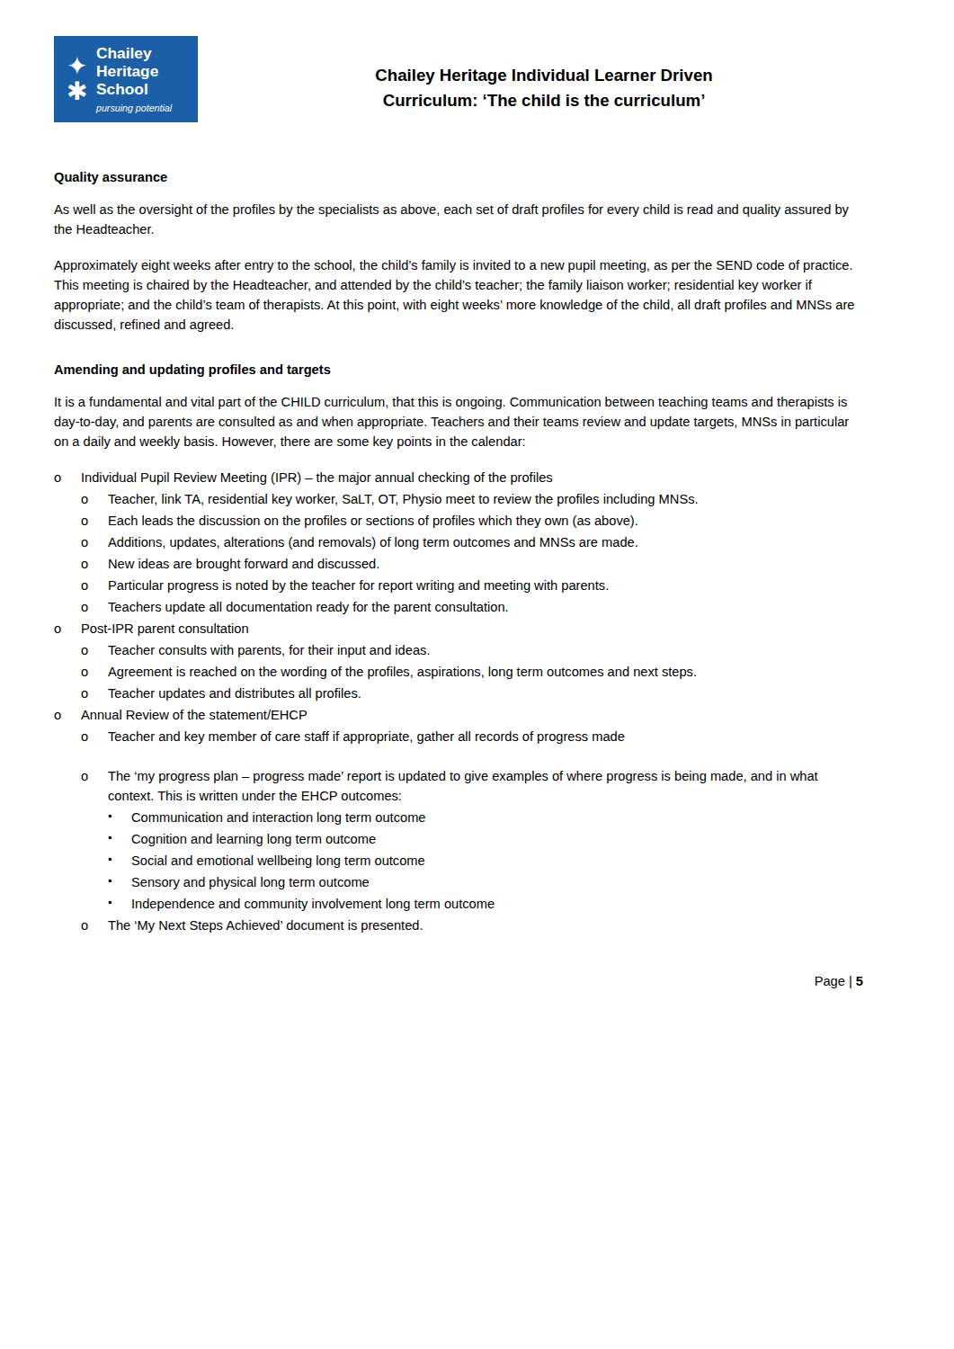✦
✱
Chailey
Heritage
School
pursuing potential
Chailey Heritage Individual Learner Driven
Curriculum: ‘The child is the curriculum’
Quality assurance
As well as the oversight of the profiles by the specialists as above, each set of draft profiles for every child is read and quality assured by the Headteacher.
Approximately eight weeks after entry to the school, the child’s family is invited to a new pupil meeting, as per the SEND code of practice. This meeting is chaired by the Headteacher, and attended by the child’s teacher; the family liaison worker; residential key worker if appropriate; and the child’s team of therapists. At this point, with eight weeks’ more knowledge of the child, all draft profiles and MNSs are discussed, refined and agreed.
Amending and updating profiles and targets
It is a fundamental and vital part of the CHILD curriculum, that this is ongoing. Communication between teaching teams and therapists is day-to-day, and parents are consulted as and when appropriate. Teachers and their teams review and update targets, MNSs in particular on a daily and weekly basis. However, there are some key points in the calendar:
Individual Pupil Review Meeting (IPR) – the major annual checking of the profiles
Teacher, link TA, residential key worker, SaLT, OT, Physio meet to review the profiles including MNSs.
Each leads the discussion on the profiles or sections of profiles which they own (as above).
Additions, updates, alterations (and removals) of long term outcomes and MNSs are made.
New ideas are brought forward and discussed.
Particular progress is noted by the teacher for report writing and meeting with parents.
Teachers update all documentation ready for the parent consultation.
Post-IPR parent consultation
Teacher consults with parents, for their input and ideas.
Agreement is reached on the wording of the profiles, aspirations, long term outcomes and next steps.
Teacher updates and distributes all profiles.
Annual Review of the statement/EHCP
Teacher and key member of care staff if appropriate, gather all records of progress made
The ‘my progress plan – progress made’ report is updated to give examples of where progress is being made, and in what context. This is written under the EHCP outcomes:
Communication and interaction long term outcome
Cognition and learning long term outcome
Social and emotional wellbeing long term outcome
Sensory and physical long term outcome
Independence and community involvement long term outcome
The ‘My Next Steps Achieved’ document is presented.
Page | 5